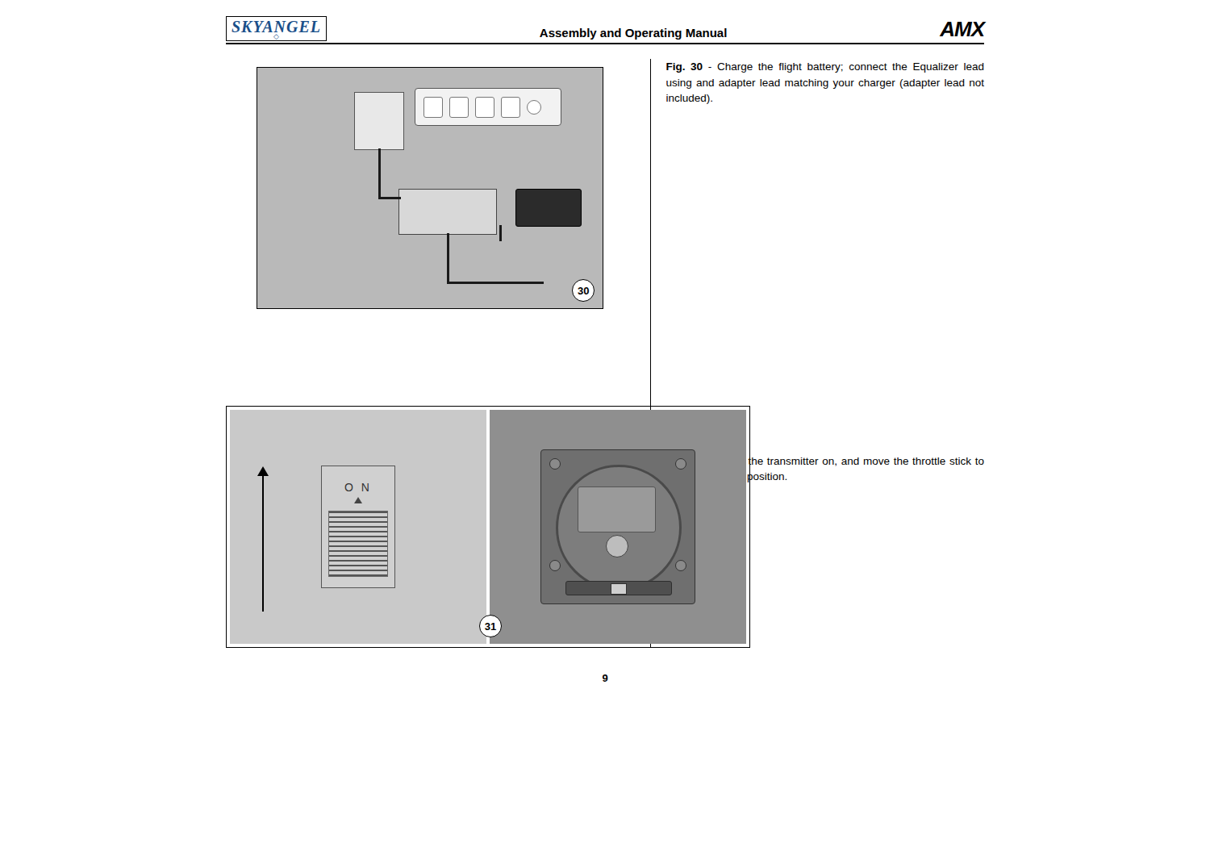SKYANGEL ◇
Assembly and Operating Manual
AMX
30
O N
31
Fig. 30 - Charge the flight battery; connect the Equalizer lead using and adapter lead matching your charger (adapter lead not included).
Fig. 31 - Switch the transmitter on, and move the throttle stick to the “Motor OFF” position.
9